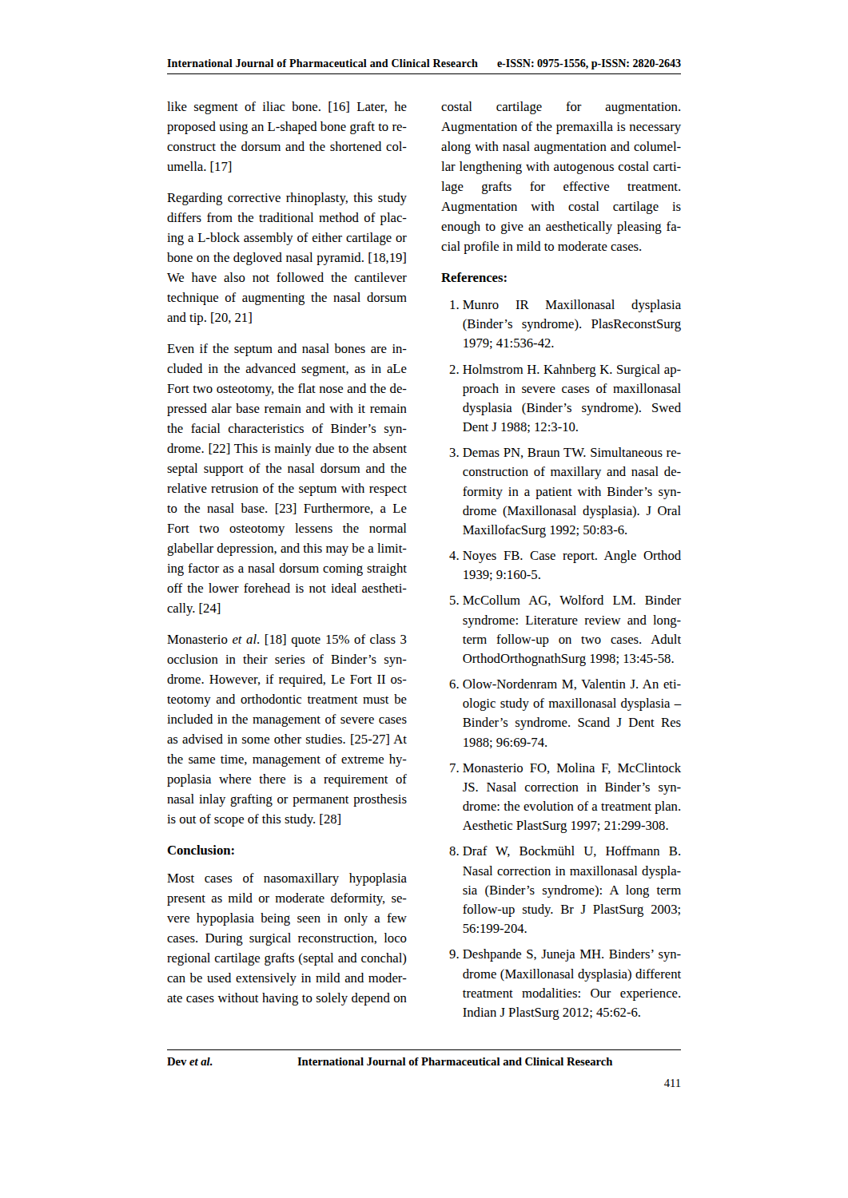International Journal of Pharmaceutical and Clinical Research e-ISSN: 0975-1556, p-ISSN: 2820-2643
like segment of iliac bone. [16] Later, he proposed using an L-shaped bone graft to reconstruct the dorsum and the shortened columella. [17]
Regarding corrective rhinoplasty, this study differs from the traditional method of placing a L-block assembly of either cartilage or bone on the degloved nasal pyramid. [18,19] We have also not followed the cantilever technique of augmenting the nasal dorsum and tip. [20, 21]
Even if the septum and nasal bones are included in the advanced segment, as in aLe Fort two osteotomy, the flat nose and the depressed alar base remain and with it remain the facial characteristics of Binder’s syndrome. [22] This is mainly due to the absent septal support of the nasal dorsum and the relative retrusion of the septum with respect to the nasal base. [23] Furthermore, a Le Fort two osteotomy lessens the normal glabellar depression, and this may be a limiting factor as a nasal dorsum coming straight off the lower forehead is not ideal aesthetically. [24]
Monasterio et al. [18] quote 15% of class 3 occlusion in their series of Binder’s syndrome. However, if required, Le Fort II osteotomy and orthodontic treatment must be included in the management of severe cases as advised in some other studies. [25-27] At the same time, management of extreme hypoplasia where there is a requirement of nasal inlay grafting or permanent prosthesis is out of scope of this study. [28]
Conclusion:
Most cases of nasomaxillary hypoplasia present as mild or moderate deformity, severe hypoplasia being seen in only a few cases. During surgical reconstruction, loco regional cartilage grafts (septal and conchal) can be used extensively in mild and moderate cases without having to solely depend on costal cartilage for augmentation. Augmentation of the premaxilla is necessary along with nasal augmentation and columellar lengthening with autogenous costal cartilage grafts for effective treatment. Augmentation with costal cartilage is enough to give an aesthetically pleasing facial profile in mild to moderate cases.
References:
Munro IR Maxillonasal dysplasia (Binder’s syndrome). PlasReconstSurg 1979; 41:536-42.
Holmstrom H. Kahnberg K. Surgical approach in severe cases of maxillonasal dysplasia (Binder’s syndrome). Swed Dent J 1988; 12:3-10.
Demas PN, Braun TW. Simultaneous reconstruction of maxillary and nasal deformity in a patient with Binder’s syndrome (Maxillonasal dysplasia). J Oral MaxillofacSurg 1992; 50:83-6.
Noyes FB. Case report. Angle Orthod 1939; 9:160-5.
McCollum AG, Wolford LM. Binder syndrome: Literature review and long-term follow-up on two cases. Adult OrthodOrthognathSurg 1998; 13:45-58.
Olow-Nordenram M, Valentin J. An etiologic study of maxillonasal dysplasia – Binder’s syndrome. Scand J Dent Res 1988; 96:69-74.
Monasterio FO, Molina F, McClintock JS. Nasal correction in Binder’s syndrome: the evolution of a treatment plan. Aesthetic PlastSurg 1997; 21:299-308.
Draf W, Bockmühl U, Hoffmann B. Nasal correction in maxillonasal dysplasia (Binder’s syndrome): A long term follow-up study. Br J PlastSurg 2003; 56:199-204.
Deshpande S, Juneja MH. Binders’ syndrome (Maxillonasal dysplasia) different treatment modalities: Our experience. Indian J PlastSurg 2012; 45:62-6.
Dev et al. International Journal of Pharmaceutical and Clinical Research
411